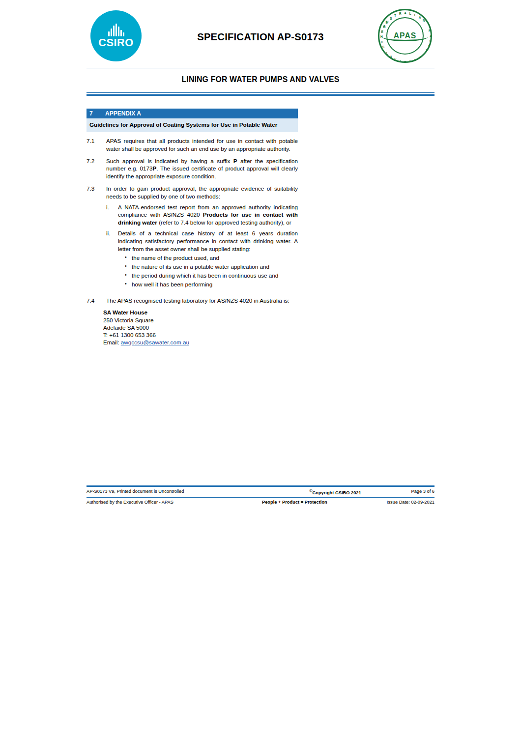CSIRO
SPECIFICATION AP-S0173
A U S T R A L I A N P A I N T A P P R O V A L S C H E M E
APAS
LINING FOR WATER PUMPS AND VALVES
7 APPENDIX A
Guidelines for Approval of Coating Systems for Use in Potable Water
7.1 APAS requires that all products intended for use in contact with potable water shall be approved for such an end use by an appropriate authority.
7.2 Such approval is indicated by having a suffix P after the specification number e.g. 0173P. The issued certificate of product approval will clearly identify the appropriate exposure condition.
7.3 In order to gain product approval, the appropriate evidence of suitability needs to be supplied by one of two methods:
i. A NATA-endorsed test report from an approved authority indicating compliance with AS/NZS 4020 Products for use in contact with drinking water (refer to 7.4 below for approved testing authority), or
ii. Details of a technical case history of at least 6 years duration indicating satisfactory performance in contact with drinking water. A letter from the asset owner shall be supplied stating:
the name of the product used, and
the nature of its use in a potable water application and
the period during which it has been in continuous use and
how well it has been performing
7.4 The APAS recognised testing laboratory for AS/NZS 4020 in Australia is:
SA Water House
250 Victoria Square
Adelaide SA 5000
T: +61 1300 653 366
Email: awqccsu@sawater.com.au
| AP-S0173 V9, Printed document is Uncontrolled | © Copyright CSIRO 2021 | Page 3 of 6 |
| Authorised by the Executive Officer - APAS | People + Product = Protection | Issue Date: 02-09-2021 |